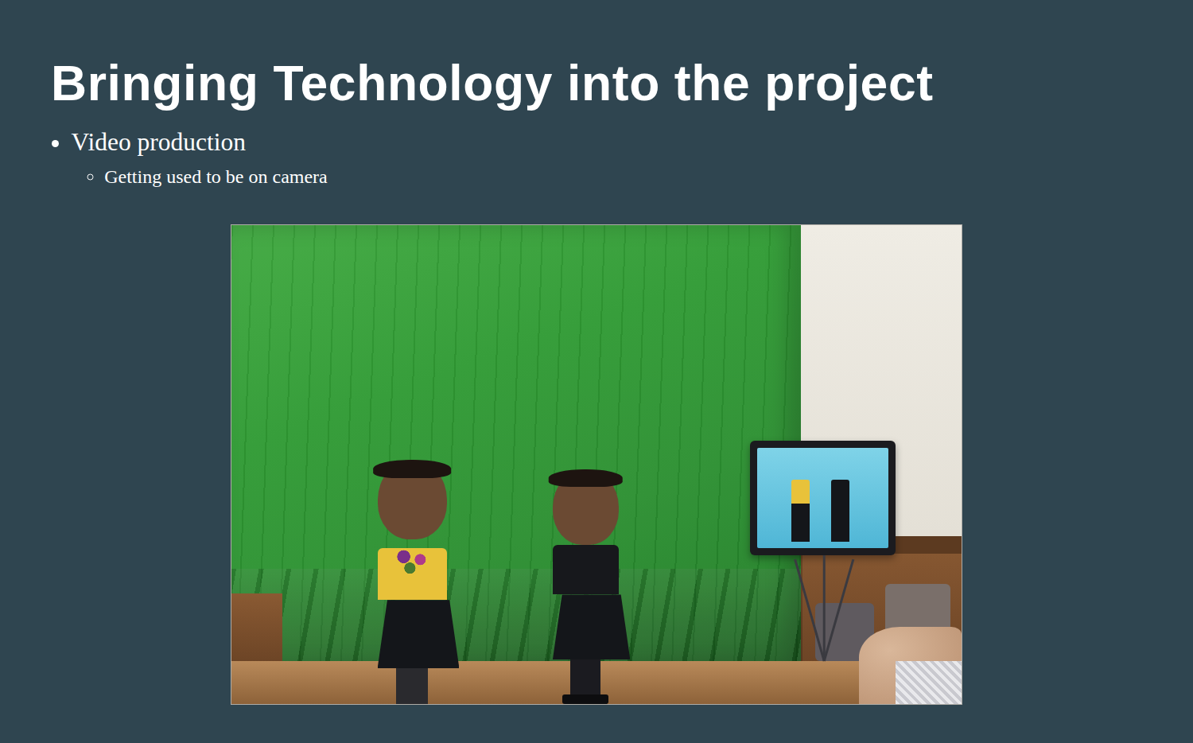Bringing Technology into the project
Video production
Getting used to be on camera